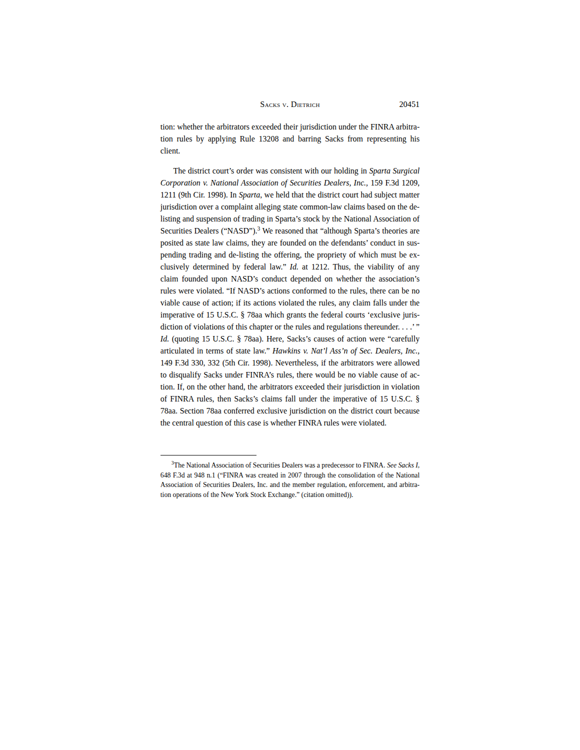Sacks v. Dietrich 20451
tion: whether the arbitrators exceeded their jurisdiction under the FINRA arbitration rules by applying Rule 13208 and barring Sacks from representing his client.
The district court’s order was consistent with our holding in Sparta Surgical Corporation v. National Association of Securities Dealers, Inc., 159 F.3d 1209, 1211 (9th Cir. 1998). In Sparta, we held that the district court had subject matter jurisdiction over a complaint alleging state common-law claims based on the de-listing and suspension of trading in Sparta’s stock by the National Association of Securities Dealers (“NASD”).3 We reasoned that “although Sparta’s theories are posited as state law claims, they are founded on the defendants’ conduct in suspending trading and de-listing the offering, the propriety of which must be exclusively determined by federal law.” Id. at 1212. Thus, the viability of any claim founded upon NASD’s conduct depended on whether the association’s rules were violated. “If NASD’s actions conformed to the rules, there can be no viable cause of action; if its actions violated the rules, any claim falls under the imperative of 15 U.S.C. § 78aa which grants the federal courts ‘exclusive jurisdiction of violations of this chapter or the rules and regulations thereunder. . . .’ ” Id. (quoting 15 U.S.C. § 78aa). Here, Sacks’s causes of action were “carefully articulated in terms of state law.” Hawkins v. Nat’l Ass’n of Sec. Dealers, Inc., 149 F.3d 330, 332 (5th Cir. 1998). Nevertheless, if the arbitrators were allowed to disqualify Sacks under FINRA’s rules, there would be no viable cause of action. If, on the other hand, the arbitrators exceeded their jurisdiction in violation of FINRA rules, then Sacks’s claims fall under the imperative of 15 U.S.C. § 78aa. Section 78aa conferred exclusive jurisdiction on the district court because the central question of this case is whether FINRA rules were violated.
3The National Association of Securities Dealers was a predecessor to FINRA. See Sacks I, 648 F.3d at 948 n.1 (“FINRA was created in 2007 through the consolidation of the National Association of Securities Dealers, Inc. and the member regulation, enforcement, and arbitration operations of the New York Stock Exchange.” (citation omitted)).